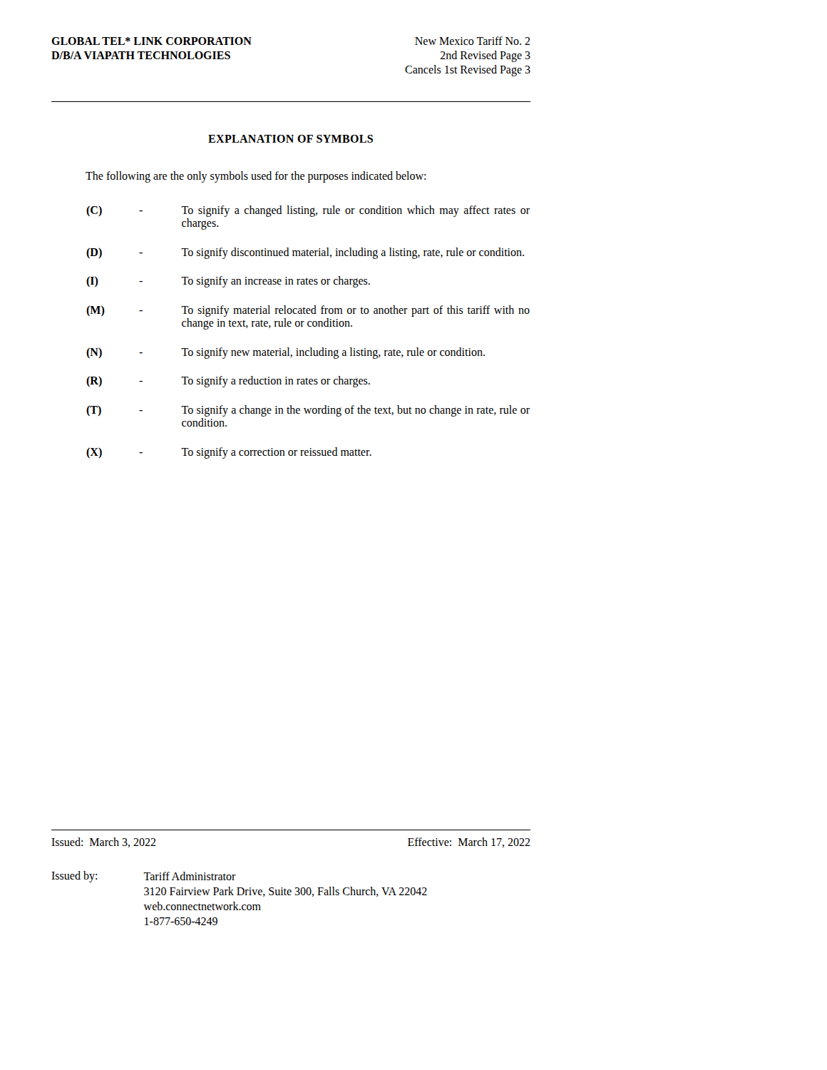GLOBAL TEL* LINK CORPORATION
D/B/A VIAPATH TECHNOLOGIES
New Mexico Tariff No. 2
2nd Revised Page 3
Cancels 1st Revised Page 3
EXPLANATION OF SYMBOLS
The following are the only symbols used for the purposes indicated below:
| (C) | - | To signify a changed listing, rule or condition which may affect rates or charges. |
| (D) | - | To signify discontinued material, including a listing, rate, rule or condition. |
| (I) | - | To signify an increase in rates or charges. |
| (M) | - | To signify material relocated from or to another part of this tariff with no change in text, rate, rule or condition. |
| (N) | - | To signify new material, including a listing, rate, rule or condition. |
| (R) | - | To signify a reduction in rates or charges. |
| (T) | - | To signify a change in the wording of the text, but no change in rate, rule or condition. |
| (X) | - | To signify a correction or reissued matter. |
Issued: March 3, 2022 Effective: March 17, 2022
Issued by:
Tariff Administrator
3120 Fairview Park Drive, Suite 300, Falls Church, VA 22042
web.connectnetwork.com
1-877-650-4249